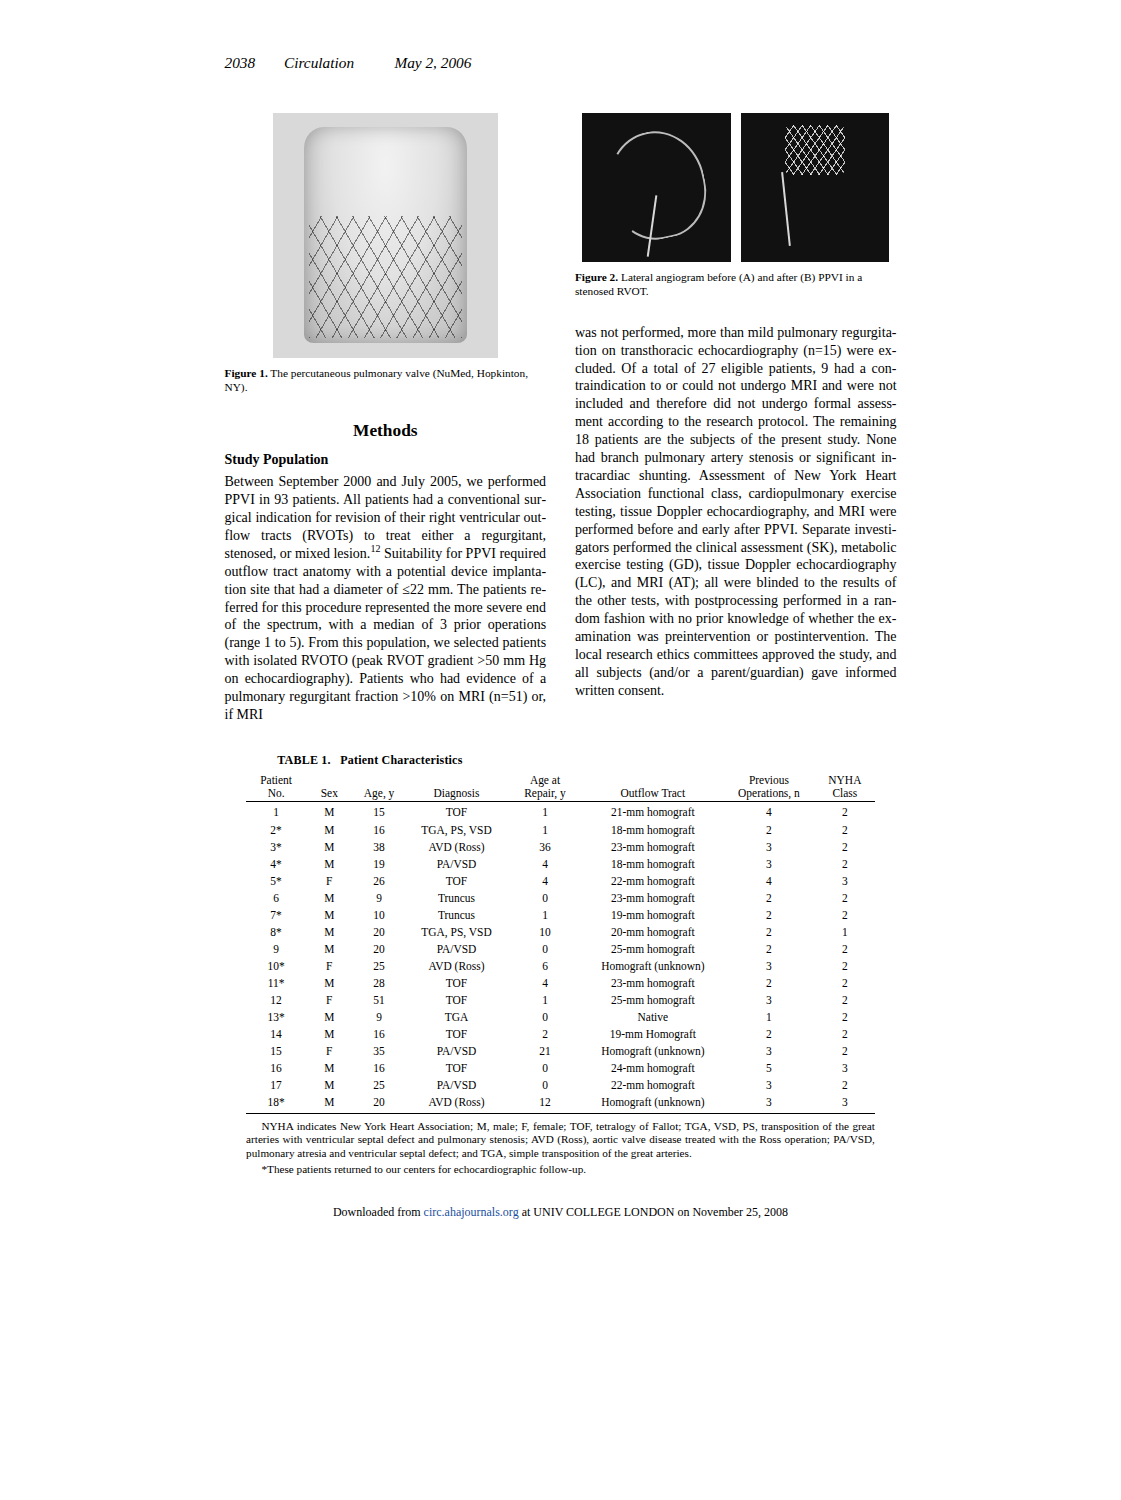2038 Circulation May 2, 2006
Figure 1. The percutaneous pulmonary valve (NuMed, Hopkinton, NY).
Methods
Study Population
Between September 2000 and July 2005, we performed PPVI in 93 patients. All patients had a conventional surgical indication for revision of their right ventricular outflow tracts (RVOTs) to treat either a regurgitant, stenosed, or mixed lesion.12 Suitability for PPVI required outflow tract anatomy with a potential device implantation site that had a diameter of ≤22 mm. The patients referred for this procedure represented the more severe end of the spectrum, with a median of 3 prior operations (range 1 to 5). From this population, we selected patients with isolated RVOTO (peak RVOT gradient >50 mm Hg on echocardiography). Patients who had evidence of a pulmonary regurgitant fraction >10% on MRI (n=51) or, if MRI
Figure 2. Lateral angiogram before (A) and after (B) PPVI in a stenosed RVOT.
was not performed, more than mild pulmonary regurgitation on transthoracic echocardiography (n=15) were excluded. Of a total of 27 eligible patients, 9 had a contraindication to or could not undergo MRI and were not included and therefore did not undergo formal assessment according to the research protocol. The remaining 18 patients are the subjects of the present study. None had branch pulmonary artery stenosis or significant intracardiac shunting. Assessment of New York Heart Association functional class, cardiopulmonary exercise testing, tissue Doppler echocardiography, and MRI were performed before and early after PPVI. Separate investigators performed the clinical assessment (SK), metabolic exercise testing (GD), tissue Doppler echocardiography (LC), and MRI (AT); all were blinded to the results of the other tests, with postprocessing performed in a random fashion with no prior knowledge of whether the examination was preintervention or postintervention. The local research ethics committees approved the study, and all subjects (and/or a parent/guardian) gave informed written consent.
TABLE 1. Patient Characteristics
| Patient No. | Sex | Age, y | Diagnosis | Age at Repair, y | Outflow Tract | Previous Operations, n | NYHA Class |
| --- | --- | --- | --- | --- | --- | --- | --- |
| 1 | M | 15 | TOF | 1 | 21-mm homograft | 4 | 2 |
| 2* | M | 16 | TGA, PS, VSD | 1 | 18-mm homograft | 2 | 2 |
| 3* | M | 38 | AVD (Ross) | 36 | 23-mm homograft | 3 | 2 |
| 4* | M | 19 | PA/VSD | 4 | 18-mm homograft | 3 | 2 |
| 5* | F | 26 | TOF | 4 | 22-mm homograft | 4 | 3 |
| 6 | M | 9 | Truncus | 0 | 23-mm homograft | 2 | 2 |
| 7* | M | 10 | Truncus | 1 | 19-mm homograft | 2 | 2 |
| 8* | M | 20 | TGA, PS, VSD | 10 | 20-mm homograft | 2 | 1 |
| 9 | M | 20 | PA/VSD | 0 | 25-mm homograft | 2 | 2 |
| 10* | F | 25 | AVD (Ross) | 6 | Homograft (unknown) | 3 | 2 |
| 11* | M | 28 | TOF | 4 | 23-mm homograft | 2 | 2 |
| 12 | F | 51 | TOF | 1 | 25-mm homograft | 3 | 2 |
| 13* | M | 9 | TGA | 0 | Native | 1 | 2 |
| 14 | M | 16 | TOF | 2 | 19-mm Homograft | 2 | 2 |
| 15 | F | 35 | PA/VSD | 21 | Homograft (unknown) | 3 | 2 |
| 16 | M | 16 | TOF | 0 | 24-mm homograft | 5 | 3 |
| 17 | M | 25 | PA/VSD | 0 | 22-mm homograft | 3 | 2 |
| 18* | M | 20 | AVD (Ross) | 12 | Homograft (unknown) | 3 | 3 |
NYHA indicates New York Heart Association; M, male; F, female; TOF, tetralogy of Fallot; TGA, VSD, PS, transposition of the great arteries with ventricular septal defect and pulmonary stenosis; AVD (Ross), aortic valve disease treated with the Ross operation; PA/VSD, pulmonary atresia and ventricular septal defect; and TGA, simple transposition of the great arteries.
*These patients returned to our centers for echocardiographic follow-up.
Downloaded from circ.ahajournals.org at UNIV COLLEGE LONDON on November 25, 2008